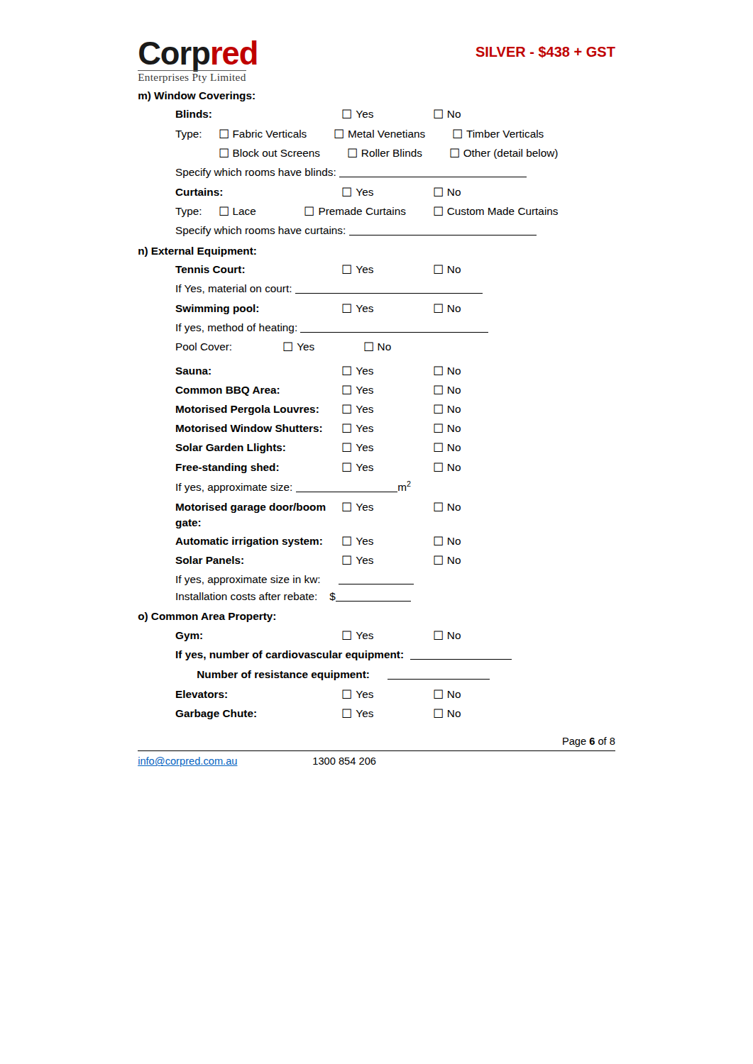Corp red
Enterprises Pty Limited
SILVER - $438 + GST
m) Window Coverings:
Blinds:
Yes
No
Type:
Fabric Verticals Metal Venetians Timber Verticals
Block out Screens Roller Blinds Other (detail below)
Specify which rooms have blinds:
Curtains:
Yes
No
Type:
Lace Premade Curtains Custom Made Curtains
Specify which rooms have curtains:
n) External Equipment:
Tennis Court:
Yes
No
If Yes, material on court:
Swimming pool:
Yes
No
If yes, method of heating:
Pool Cover:
Yes
No
Sauna:
Yes
No
Common BBQ Area:
Yes
No
Motorised Pergola Louvres:
Yes
No
Motorised Window Shutters:
Yes
No
Solar Garden Llights:
Yes
No
Free-standing shed:
Yes
No
If yes, approximate size: m2
Motorised garage door/boom gate:
Yes
No
Automatic irrigation system:
Yes
No
Solar Panels:
Yes
No
If yes, approximate size in kw:
Installation costs after rebate: $
o) Common Area Property:
Gym:
Yes
No
If yes, number of cardiovascular equipment:
Number of resistance equipment:
Elevators:
Yes
No
Garbage Chute:
Yes
No
Page 6 of 8
info@corpred.com.au 1300 854 206